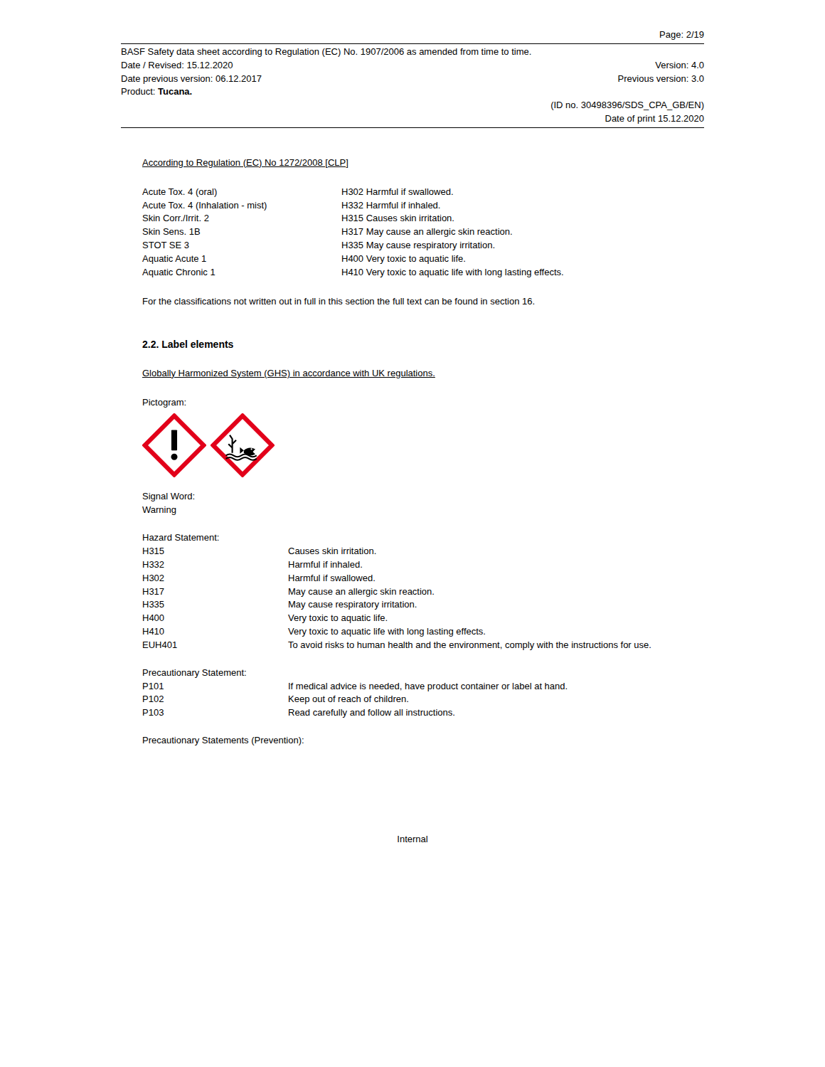Page: 2/19
BASF Safety data sheet according to Regulation (EC) No. 1907/2006 as amended from time to time.
Date / Revised: 15.12.2020 Version: 4.0
Date previous version: 06.12.2017 Previous version: 3.0
Product: Tucana.
(ID no. 30498396/SDS_CPA_GB/EN)
Date of print 15.12.2020
According to Regulation (EC) No 1272/2008 [CLP]
| Acute Tox. 4 (oral) | H302 Harmful if swallowed. |
| Acute Tox. 4 (Inhalation - mist) | H332 Harmful if inhaled. |
| Skin Corr./Irrit. 2 | H315 Causes skin irritation. |
| Skin Sens. 1B | H317 May cause an allergic skin reaction. |
| STOT SE 3 | H335 May cause respiratory irritation. |
| Aquatic Acute 1 | H400 Very toxic to aquatic life. |
| Aquatic Chronic 1 | H410 Very toxic to aquatic life with long lasting effects. |
For the classifications not written out in full in this section the full text can be found in section 16.
2.2. Label elements
Globally Harmonized System (GHS) in accordance with UK regulations.
Pictogram:
Signal Word:
Warning
Hazard Statement:
| H315 | Causes skin irritation. |
| H332 | Harmful if inhaled. |
| H302 | Harmful if swallowed. |
| H317 | May cause an allergic skin reaction. |
| H335 | May cause respiratory irritation. |
| H400 | Very toxic to aquatic life. |
| H410 | Very toxic to aquatic life with long lasting effects. |
| EUH401 | To avoid risks to human health and the environment, comply with the instructions for use. |
Precautionary Statement:
| P101 | If medical advice is needed, have product container or label at hand. |
| P102 | Keep out of reach of children. |
| P103 | Read carefully and follow all instructions. |
Precautionary Statements (Prevention):
Internal